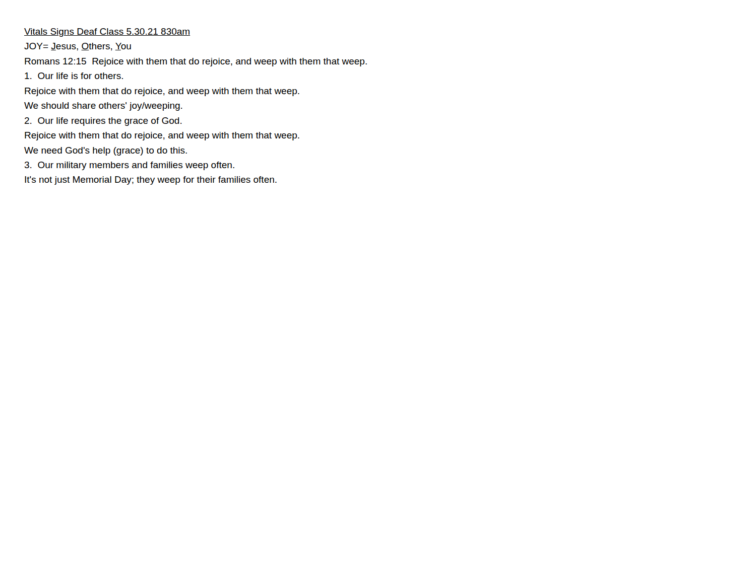Vitals Signs Deaf Class 5.30.21 830am
JOY= Jesus, Others, You
Romans 12:15 Rejoice with them that do rejoice, and weep with them that weep.
1. Our life is for others.
Rejoice with them that do rejoice, and weep with them that weep.
We should share others' joy/weeping.
2. Our life requires the grace of God.
Rejoice with them that do rejoice, and weep with them that weep.
We need God's help (grace) to do this.
3. Our military members and families weep often.
It's not just Memorial Day; they weep for their families often.